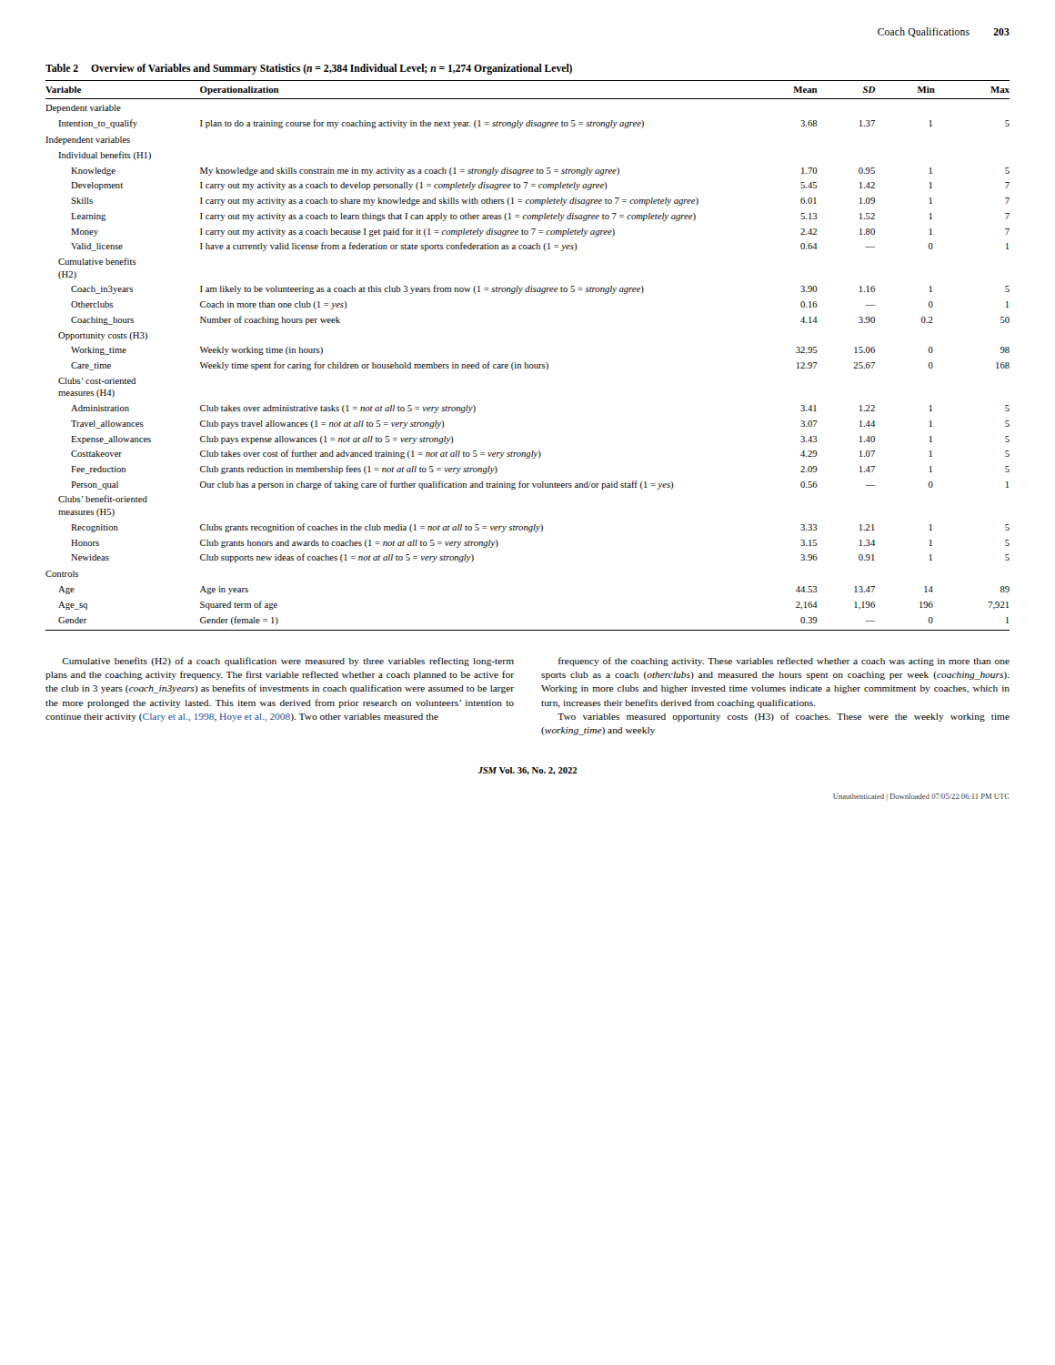Coach Qualifications203
Table 2 Overview of Variables and Summary Statistics (n = 2,384 Individual Level; n = 1,274 Organizational Level)
| Variable | Operationalization | Mean | SD | Min | Max |
| --- | --- | --- | --- | --- | --- |
| Dependent variable |
| Intention_to_qualify | I plan to do a training course for my coaching activity in the next year. (1 = strongly disagree to 5 = strongly agree ) | 3.68 | 1.37 | 1 | 5 |
| Independent variables |
| Individual benefits (H1) |
| Knowledge | My knowledge and skills constrain me in my activity as a coach (1 = strongly disagree to 5 = strongly agree ) | 1.70 | 0.95 | 1 | 5 |
| Development | I carry out my activity as a coach to develop personally (1 = completely disagree to 7 = completely agree ) | 5.45 | 1.42 | 1 | 7 |
| Skills | I carry out my activity as a coach to share my knowledge and skills with others (1 = completely disagree to 7 = completely agree ) | 6.01 | 1.09 | 1 | 7 |
| Learning | I carry out my activity as a coach to learn things that I can apply to other areas (1 = completely disagree to 7 = completely agree ) | 5.13 | 1.52 | 1 | 7 |
| Money | I carry out my activity as a coach because I get paid for it (1 = completely disagree to 7 = completely agree ) | 2.42 | 1.80 | 1 | 7 |
| Valid_license | I have a currently valid license from a federation or state sports confederation as a coach (1 = yes ) | 0.64 | — | 0 | 1 |
| Cumulative benefits (H2) | | | | | |
| Coach_in3years | I am likely to be volunteering as a coach at this club 3 years from now (1 = strongly disagree to 5 = strongly agree ) | 3.90 | 1.16 | 1 | 5 |
| Otherclubs | Coach in more than one club (1 = yes ) | 0.16 | — | 0 | 1 |
| Coaching_hours | Number of coaching hours per week | 4.14 | 3.90 | 0.2 | 50 |
| Opportunity costs (H3) |
| Working_time | Weekly working time (in hours) | 32.95 | 15.06 | 0 | 98 |
| Care_time | Weekly time spent for caring for children or household members in need of care (in hours) | 12.97 | 25.67 | 0 | 168 |
| Clubs’ cost-oriented measures (H4) | | | | | |
| Administration | Club takes over administrative tasks (1 = not at all to 5 = very strongly ) | 3.41 | 1.22 | 1 | 5 |
| Travel_allowances | Club pays travel allowances (1 = not at all to 5 = very strongly ) | 3.07 | 1.44 | 1 | 5 |
| Expense_allowances | Club pays expense allowances (1 = not at all to 5 = very strongly ) | 3.43 | 1.40 | 1 | 5 |
| Costtakeover | Club takes over cost of further and advanced training (1 = not at all to 5 = very strongly ) | 4.29 | 1.07 | 1 | 5 |
| Fee_reduction | Club grants reduction in membership fees (1 = not at all to 5 = very strongly ) | 2.09 | 1.47 | 1 | 5 |
| Person_qual | Our club has a person in charge of taking care of further qualification and training for volunteers and/or paid staff (1 = yes ) | 0.56 | — | 0 | 1 |
| Clubs’ benefit-oriented measures (H5) | | | | | |
| Recognition | Clubs grants recognition of coaches in the club media (1 = not at all to 5 = very strongly ) | 3.33 | 1.21 | 1 | 5 |
| Honors | Club grants honors and awards to coaches (1 = not at all to 5 = very strongly ) | 3.15 | 1.34 | 1 | 5 |
| Newideas | Club supports new ideas of coaches (1 = not at all to 5 = very strongly ) | 3.96 | 0.91 | 1 | 5 |
| Controls |
| Age | Age in years | 44.53 | 13.47 | 14 | 89 |
| Age_sq | Squared term of age | 2,164 | 1,196 | 196 | 7,921 |
| Gender | Gender (female = 1) | 0.39 | — | 0 | 1 |
Cumulative benefits (H2) of a coach qualification were measured by three variables reflecting long-term plans and the coaching activity frequency. The first variable reflected whether a coach planned to be active for the club in 3 years (coach_in3years) as benefits of investments in coach qualification were assumed to be larger the more prolonged the activity lasted. This item was derived from prior research on volunteers’ intention to continue their activity (Clary et al., 1998, Hoye et al., 2008). Two other variables measured the
frequency of the coaching activity. These variables reflected whether a coach was acting in more than one sports club as a coach (otherclubs) and measured the hours spent on coaching per week (coaching_hours). Working in more clubs and higher invested time volumes indicate a higher commitment by coaches, which in turn, increases their benefits derived from coaching qualifications.
Two variables measured opportunity costs (H3) of coaches. These were the weekly working time (working_time) and weekly
JSM Vol. 36, No. 2, 2022
Unauthenticated | Downloaded 07/05/22 06:11 PM UTC